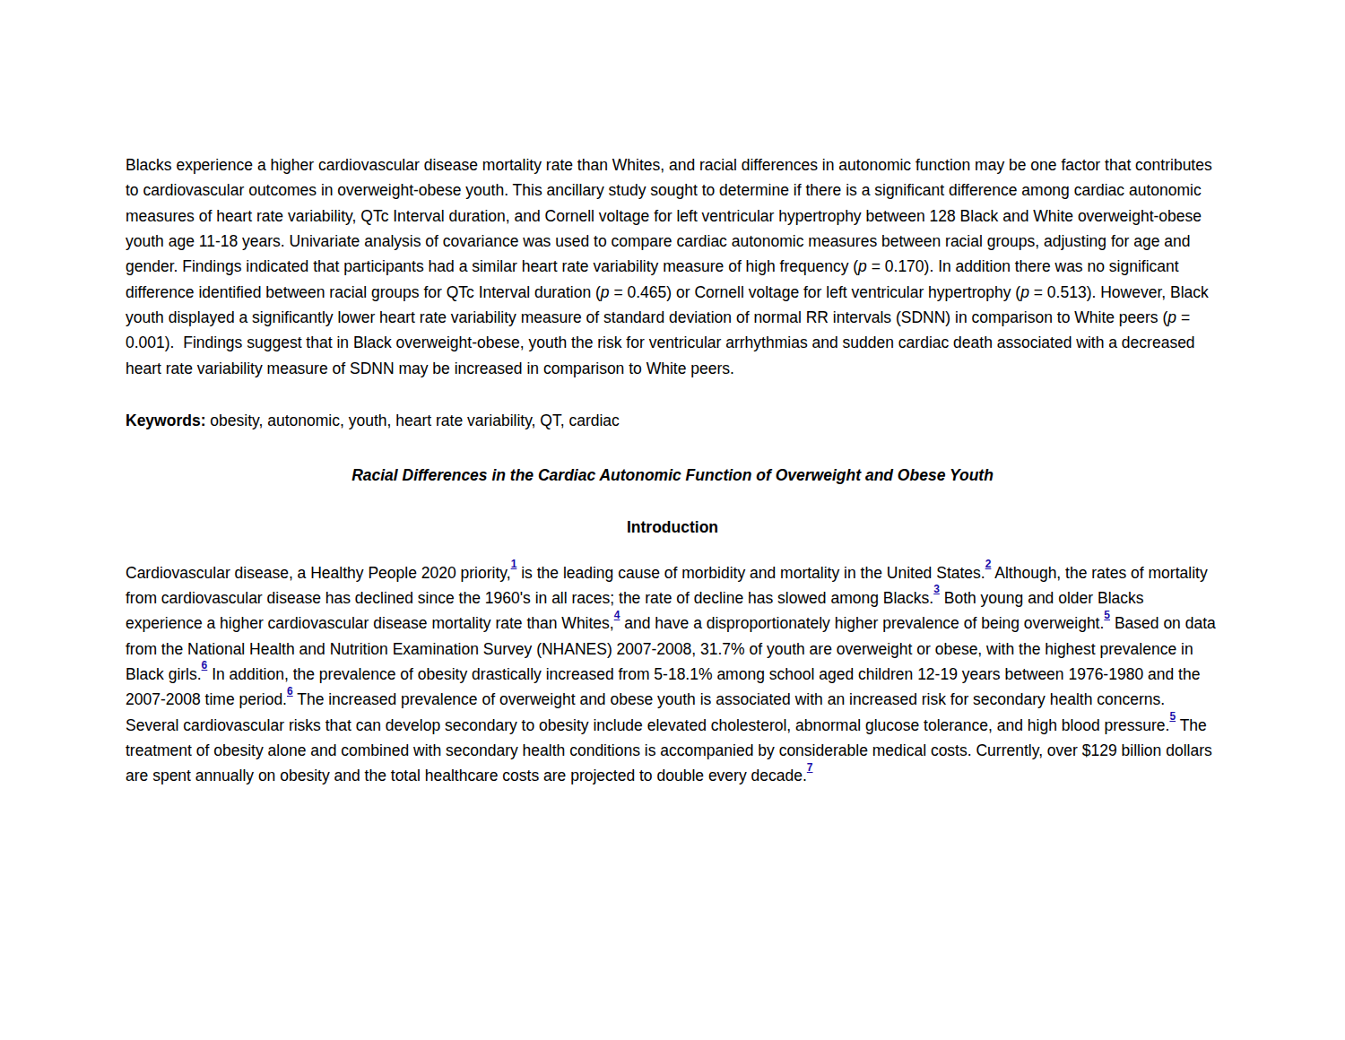Blacks experience a higher cardiovascular disease mortality rate than Whites, and racial differences in autonomic function may be one factor that contributes to cardiovascular outcomes in overweight-obese youth. This ancillary study sought to determine if there is a significant difference among cardiac autonomic measures of heart rate variability, QTc Interval duration, and Cornell voltage for left ventricular hypertrophy between 128 Black and White overweight-obese youth age 11-18 years. Univariate analysis of covariance was used to compare cardiac autonomic measures between racial groups, adjusting for age and gender. Findings indicated that participants had a similar heart rate variability measure of high frequency (p = 0.170). In addition there was no significant difference identified between racial groups for QTc Interval duration (p = 0.465) or Cornell voltage for left ventricular hypertrophy (p = 0.513). However, Black youth displayed a significantly lower heart rate variability measure of standard deviation of normal RR intervals (SDNN) in comparison to White peers (p = 0.001). Findings suggest that in Black overweight-obese, youth the risk for ventricular arrhythmias and sudden cardiac death associated with a decreased heart rate variability measure of SDNN may be increased in comparison to White peers.
Keywords: obesity, autonomic, youth, heart rate variability, QT, cardiac
Racial Differences in the Cardiac Autonomic Function of Overweight and Obese Youth
Introduction
Cardiovascular disease, a Healthy People 2020 priority,1 is the leading cause of morbidity and mortality in the United States.2 Although, the rates of mortality from cardiovascular disease has declined since the 1960's in all races; the rate of decline has slowed among Blacks.3 Both young and older Blacks experience a higher cardiovascular disease mortality rate than Whites,4 and have a disproportionately higher prevalence of being overweight.5 Based on data from the National Health and Nutrition Examination Survey (NHANES) 2007-2008, 31.7% of youth are overweight or obese, with the highest prevalence in Black girls.6 In addition, the prevalence of obesity drastically increased from 5-18.1% among school aged children 12-19 years between 1976-1980 and the 2007-2008 time period.6 The increased prevalence of overweight and obese youth is associated with an increased risk for secondary health concerns. Several cardiovascular risks that can develop secondary to obesity include elevated cholesterol, abnormal glucose tolerance, and high blood pressure.5 The treatment of obesity alone and combined with secondary health conditions is accompanied by considerable medical costs. Currently, over $129 billion dollars are spent annually on obesity and the total healthcare costs are projected to double every decade.7